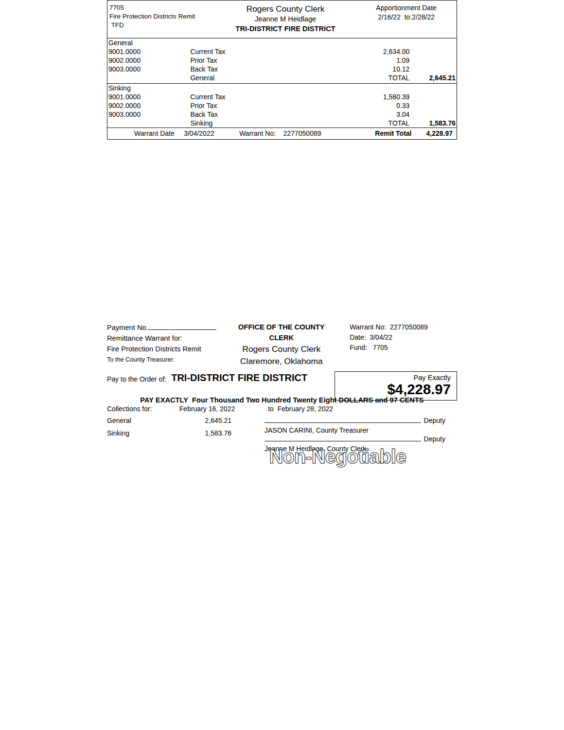7705
Fire Protection Districts Remit
TFD
Rogers County Clerk
Jeanne M Heidlage
TRI-DISTRICT FIRE DISTRICT
Apportionment Date
2/16/22 to:2/28/22
| General | | |
| 9001.0000 | Current Tax | 2,634.00 | |
| 9002.0000 | Prior Tax | 1.09 | |
| 9003.0000 | Back Tax | 10.12 | |
| | General | TOTAL | 2,645.21 |
| Sinking | | |
| 9001.0000 | Current Tax | 1,580.39 | |
| 9002.0000 | Prior Tax | 0.33 | |
| 9003.0000 | Back Tax | 3.04 | |
| | Sinking | TOTAL | 1,583.76 |
Warrant Date 3/04/2022
Warrant No: 2277050089
Remit Total 4,228.97
Payment No.
Remittance Warrant for:
Fire Protection Districts Remit
To the County Treasurer:
OFFICE OF THE COUNTY CLERK
Rogers County Clerk
Claremore, Oklahoma
Warrant No: 2277050089
Date: 3/04/22
Fund: 7705
Pay to the Order of:
TRI-DISTRICT FIRE DISTRICT
Pay Exactly
$4,228.97
PAY EXACTLY Four Thousand Two Hundred Twenty Eight DOLLARS and 97 CENTS
Collections for:
February 16, 2022
to February 28, 2022
General
2,645.21
Sinking
1,583.76
Deputy
JASON CARINI, County Treasurer
Deputy
Jeanne M Heidlage, County Clerk
Non-Negotiable